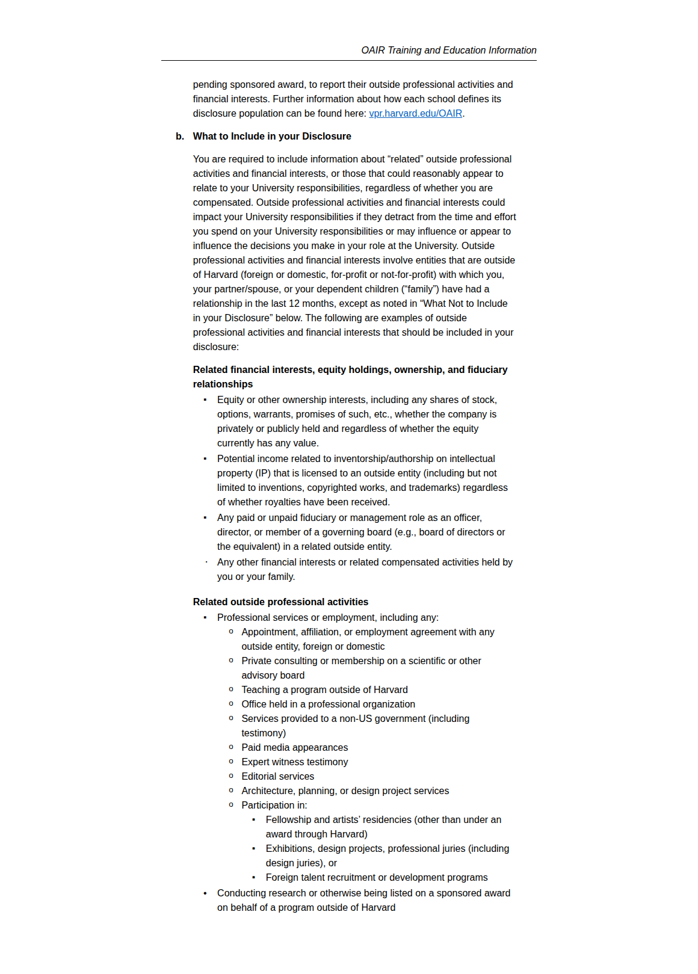OAIR Training and Education Information
pending sponsored award, to report their outside professional activities and financial interests. Further information about how each school defines its disclosure population can be found here: vpr.harvard.edu/OAIR.
b. What to Include in your Disclosure
You are required to include information about “related” outside professional activities and financial interests, or those that could reasonably appear to relate to your University responsibilities, regardless of whether you are compensated. Outside professional activities and financial interests could impact your University responsibilities if they detract from the time and effort you spend on your University responsibilities or may influence or appear to influence the decisions you make in your role at the University. Outside professional activities and financial interests involve entities that are outside of Harvard (foreign or domestic, for-profit or not-for-profit) with which you, your partner/spouse, or your dependent children (“family”) have had a relationship in the last 12 months, except as noted in “What Not to Include in your Disclosure” below. The following are examples of outside professional activities and financial interests that should be included in your disclosure:
Related financial interests, equity holdings, ownership, and fiduciary relationships
Equity or other ownership interests, including any shares of stock, options, warrants, promises of such, etc., whether the company is privately or publicly held and regardless of whether the equity currently has any value.
Potential income related to inventorship/authorship on intellectual property (IP) that is licensed to an outside entity (including but not limited to inventions, copyrighted works, and trademarks) regardless of whether royalties have been received.
Any paid or unpaid fiduciary or management role as an officer, director, or member of a governing board (e.g., board of directors or the equivalent) in a related outside entity.
Any other financial interests or related compensated activities held by you or your family.
Related outside professional activities
Professional services or employment, including any:
Appointment, affiliation, or employment agreement with any outside entity, foreign or domestic
Private consulting or membership on a scientific or other advisory board
Teaching a program outside of Harvard
Office held in a professional organization
Services provided to a non-US government (including testimony)
Paid media appearances
Expert witness testimony
Editorial services
Architecture, planning, or design project services
Participation in:
Fellowship and artists’ residencies (other than under an award through Harvard)
Exhibitions, design projects, professional juries (including design juries), or
Foreign talent recruitment or development programs
Conducting research or otherwise being listed on a sponsored award on behalf of a program outside of Harvard